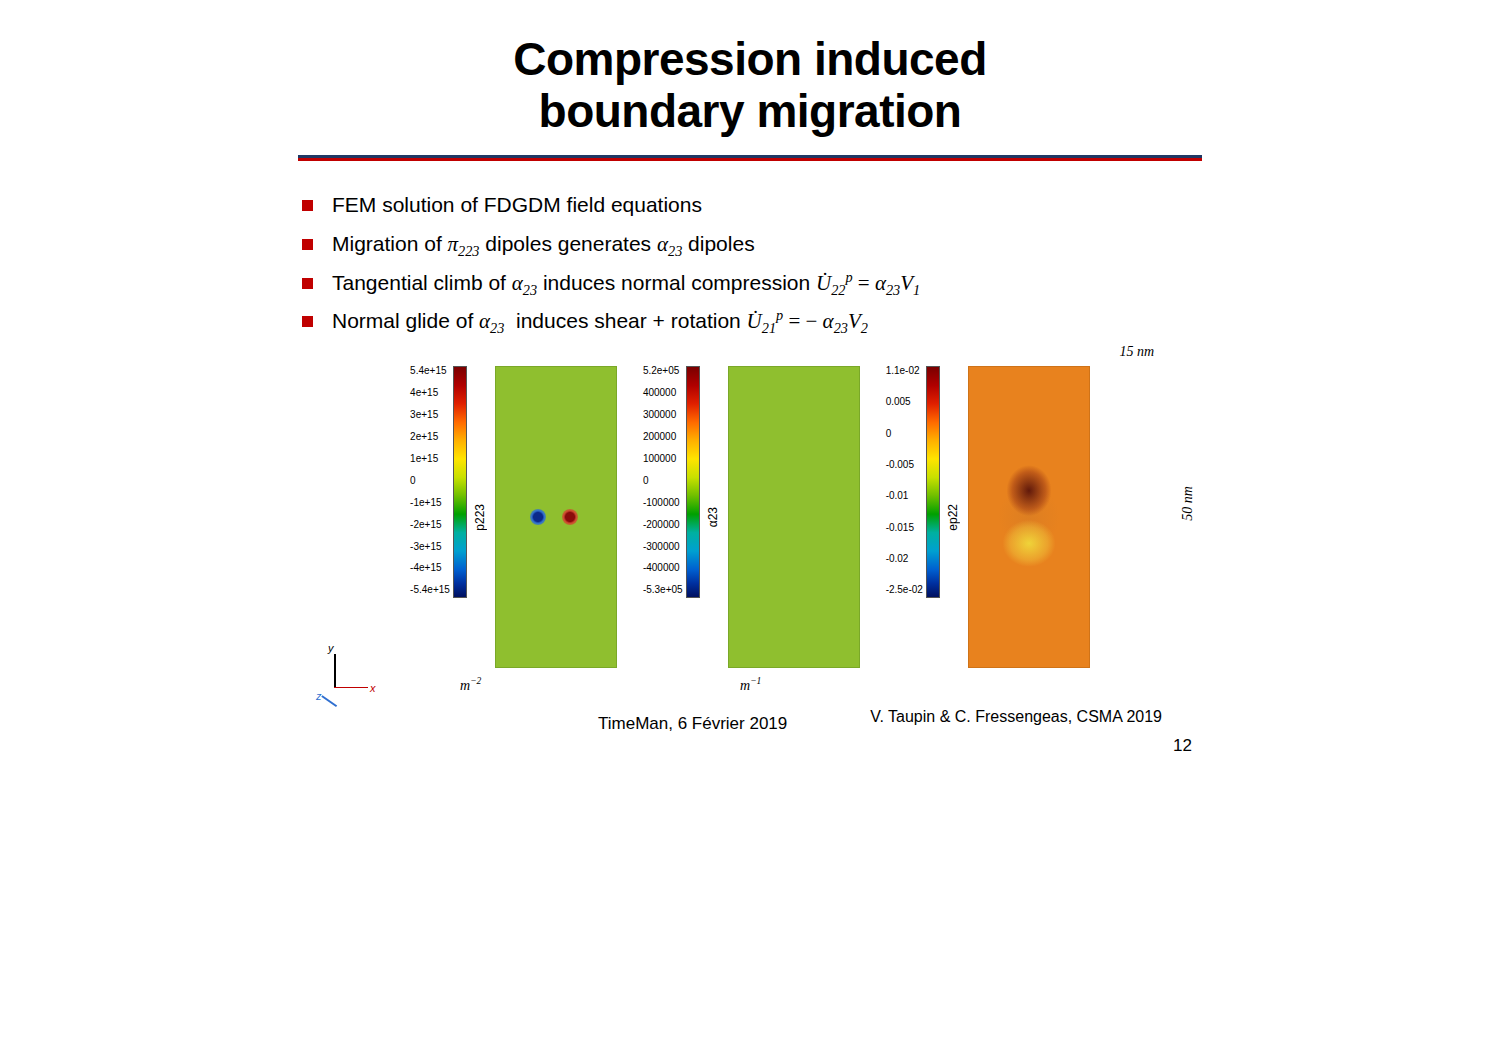Compression induced
boundary migration
FEM solution of FDGDM field equations
Migration of π223 dipoles generates α23 dipoles
Tangential climb of α23 induces normal compression U̇22p = α23V1
Normal glide of α23 induces shear + rotation U̇21p = − α23V2
15 nm
50 nm
5.4e+15 4e+15 3e+15 2e+15 1e+15 0 -1e+15 -2e+15 -3e+15 -4e+15 -5.4e+15
p223
5.2e+05 400000 300000 200000 100000 0 -100000 -200000 -300000 -400000 -5.3e+05
α23
1.1e-02 0.005 0 -0.005 -0.01 -0.015 -0.02 -2.5e-02
ep22
m−2
m−1
y
x
z
TimeMan, 6 Février 2019
V. Taupin & C. Fressengeas, CSMA 2019
12